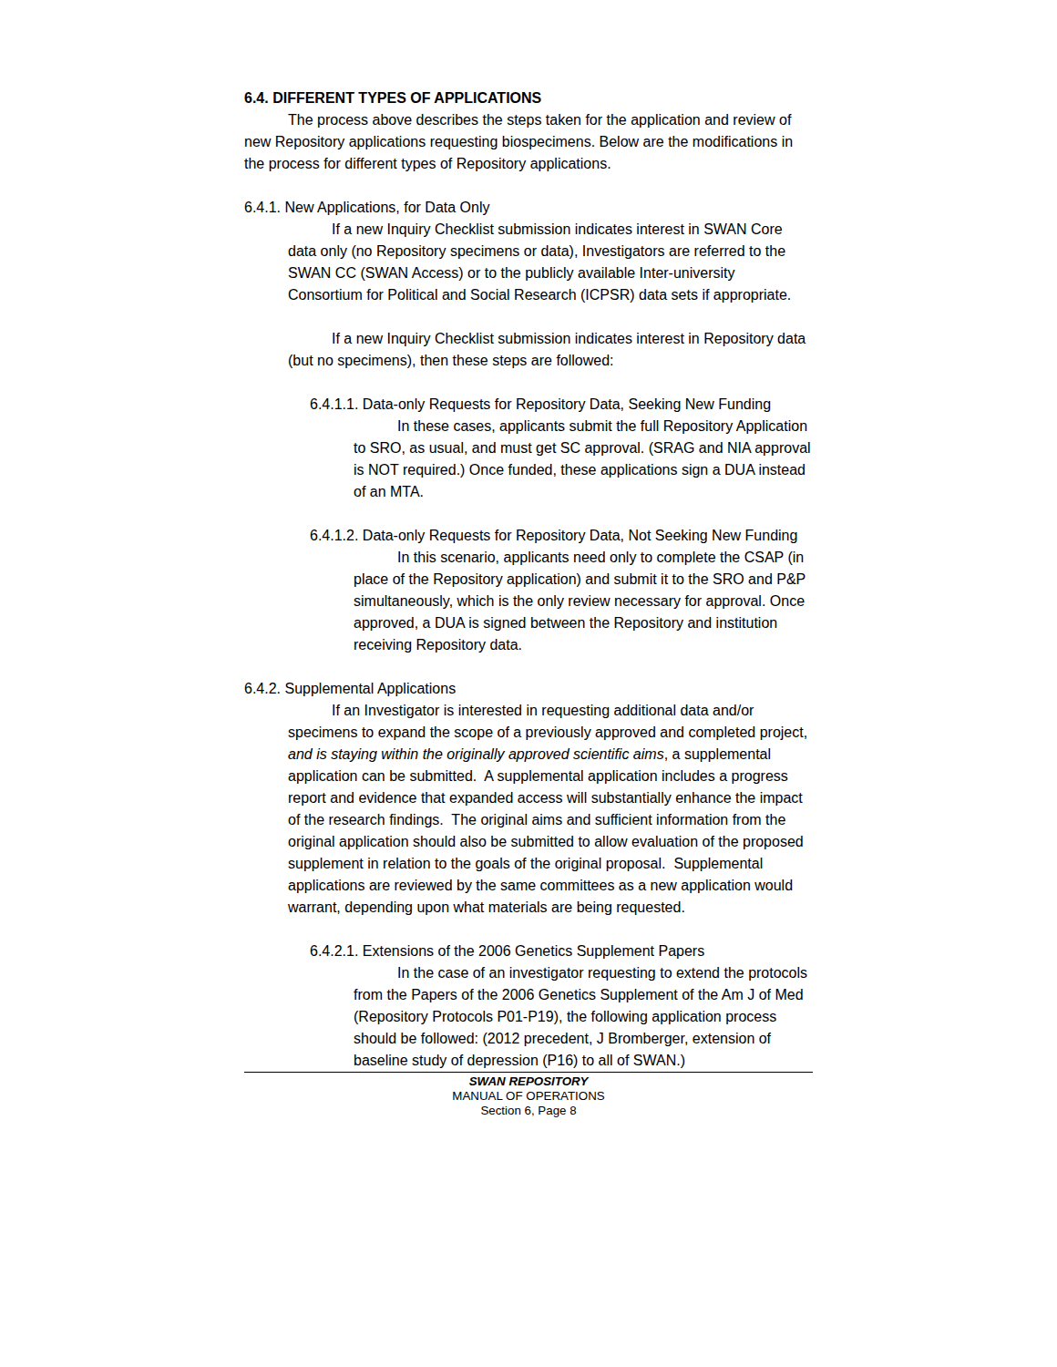6.4. DIFFERENT TYPES OF APPLICATIONS
The process above describes the steps taken for the application and review of new Repository applications requesting biospecimens. Below are the modifications in the process for different types of Repository applications.
6.4.1. New Applications, for Data Only
If a new Inquiry Checklist submission indicates interest in SWAN Core data only (no Repository specimens or data), Investigators are referred to the SWAN CC (SWAN Access) or to the publicly available Inter-university Consortium for Political and Social Research (ICPSR) data sets if appropriate.
If a new Inquiry Checklist submission indicates interest in Repository data (but no specimens), then these steps are followed:
6.4.1.1. Data-only Requests for Repository Data, Seeking New Funding
In these cases, applicants submit the full Repository Application to SRO, as usual, and must get SC approval. (SRAG and NIA approval is NOT required.) Once funded, these applications sign a DUA instead of an MTA.
6.4.1.2. Data-only Requests for Repository Data, Not Seeking New Funding
In this scenario, applicants need only to complete the CSAP (in place of the Repository application) and submit it to the SRO and P&P simultaneously, which is the only review necessary for approval. Once approved, a DUA is signed between the Repository and institution receiving Repository data.
6.4.2. Supplemental Applications
If an Investigator is interested in requesting additional data and/or specimens to expand the scope of a previously approved and completed project, and is staying within the originally approved scientific aims, a supplemental application can be submitted. A supplemental application includes a progress report and evidence that expanded access will substantially enhance the impact of the research findings. The original aims and sufficient information from the original application should also be submitted to allow evaluation of the proposed supplement in relation to the goals of the original proposal. Supplemental applications are reviewed by the same committees as a new application would warrant, depending upon what materials are being requested.
6.4.2.1. Extensions of the 2006 Genetics Supplement Papers
In the case of an investigator requesting to extend the protocols from the Papers of the 2006 Genetics Supplement of the Am J of Med (Repository Protocols P01-P19), the following application process should be followed: (2012 precedent, J Bromberger, extension of baseline study of depression (P16) to all of SWAN.)
SWAN REPOSITORY
MANUAL OF OPERATIONS
Section 6, Page 8